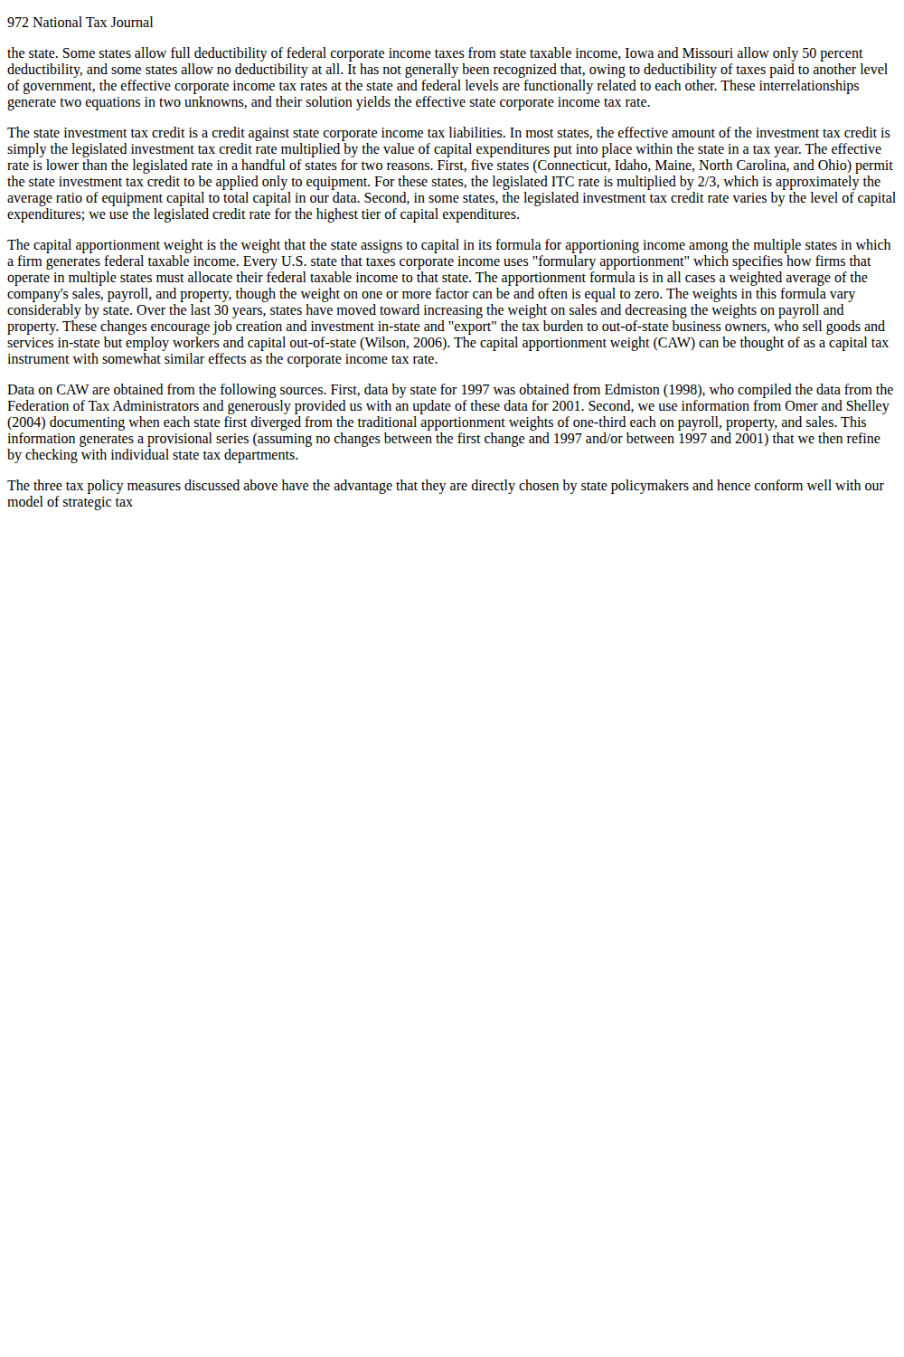972 National Tax Journal
the state. Some states allow full deductibility of federal corporate income taxes from state taxable income, Iowa and Missouri allow only 50 percent deductibility, and some states allow no deductibility at all. It has not generally been recognized that, owing to deductibility of taxes paid to another level of government, the effective corporate income tax rates at the state and federal levels are functionally related to each other. These interrelationships generate two equations in two unknowns, and their solution yields the effective state corporate income tax rate.
The state investment tax credit is a credit against state corporate income tax liabilities. In most states, the effective amount of the investment tax credit is simply the legislated investment tax credit rate multiplied by the value of capital expenditures put into place within the state in a tax year. The effective rate is lower than the legislated rate in a handful of states for two reasons. First, five states (Connecticut, Idaho, Maine, North Carolina, and Ohio) permit the state investment tax credit to be applied only to equipment. For these states, the legislated ITC rate is multiplied by 2/3, which is approximately the average ratio of equipment capital to total capital in our data. Second, in some states, the legislated investment tax credit rate varies by the level of capital expenditures; we use the legislated credit rate for the highest tier of capital expenditures.
The capital apportionment weight is the weight that the state assigns to capital in its formula for apportioning income among the multiple states in which a firm generates federal taxable income. Every U.S. state that taxes corporate income uses "formulary apportionment" which specifies how firms that operate in multiple states must allocate their federal taxable income to that state. The apportionment formula is in all cases a weighted average of the company's sales, payroll, and property, though the weight on one or more factor can be and often is equal to zero. The weights in this formula vary considerably by state. Over the last 30 years, states have moved toward increasing the weight on sales and decreasing the weights on payroll and property. These changes encourage job creation and investment in-state and "export" the tax burden to out-of-state business owners, who sell goods and services in-state but employ workers and capital out-of-state (Wilson, 2006). The capital apportionment weight (CAW) can be thought of as a capital tax instrument with somewhat similar effects as the corporate income tax rate.
Data on CAW are obtained from the following sources. First, data by state for 1997 was obtained from Edmiston (1998), who compiled the data from the Federation of Tax Administrators and generously provided us with an update of these data for 2001. Second, we use information from Omer and Shelley (2004) documenting when each state first diverged from the traditional apportionment weights of one-third each on payroll, property, and sales. This information generates a provisional series (assuming no changes between the first change and 1997 and/or between 1997 and 2001) that we then refine by checking with individual state tax departments.
The three tax policy measures discussed above have the advantage that they are directly chosen by state policymakers and hence conform well with our model of strategic tax